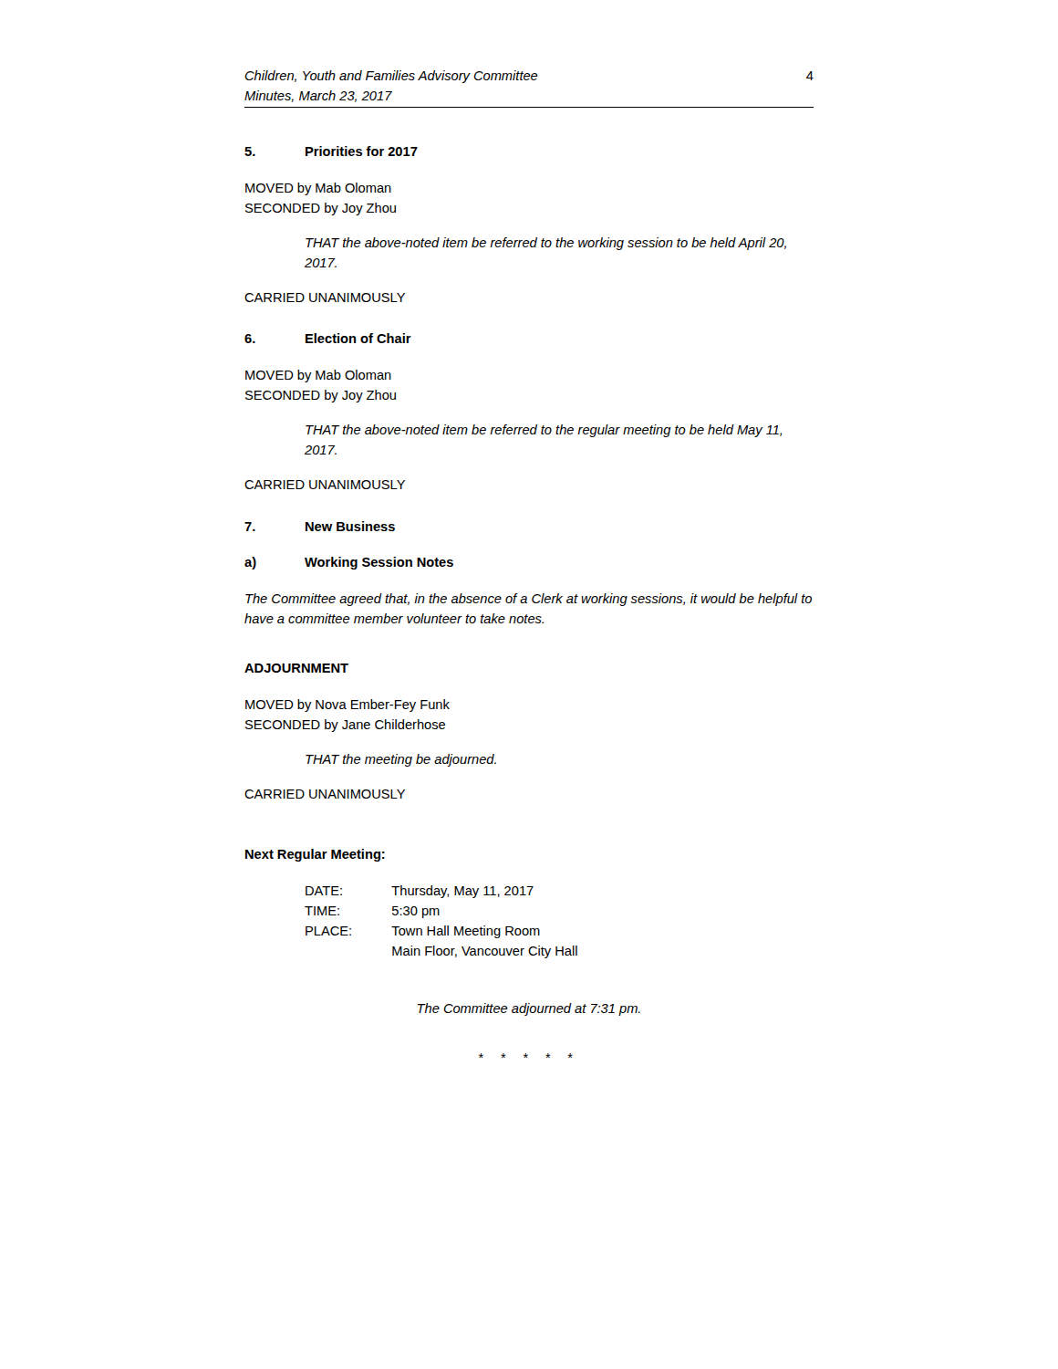Children, Youth and Families Advisory Committee
Minutes, March 23, 2017
4
5. Priorities for 2017
MOVED by Mab Oloman
SECONDED by Joy Zhou
THAT the above-noted item be referred to the working session to be held April 20, 2017.
CARRIED UNANIMOUSLY
6. Election of Chair
MOVED by Mab Oloman
SECONDED by Joy Zhou
THAT the above-noted item be referred to the regular meeting to be held May 11, 2017.
CARRIED UNANIMOUSLY
7. New Business
a) Working Session Notes
The Committee agreed that, in the absence of a Clerk at working sessions, it would be helpful to have a committee member volunteer to take notes.
ADJOURNMENT
MOVED by Nova Ember-Fey Funk
SECONDED by Jane Childerhose
THAT the meeting be adjourned.
CARRIED UNANIMOUSLY
Next Regular Meeting:
| DATE: | Thursday, May 11, 2017 |
| TIME: | 5:30 pm |
| PLACE: | Town Hall Meeting Room Main Floor, Vancouver City Hall |
The Committee adjourned at 7:31 pm.
* * * * *